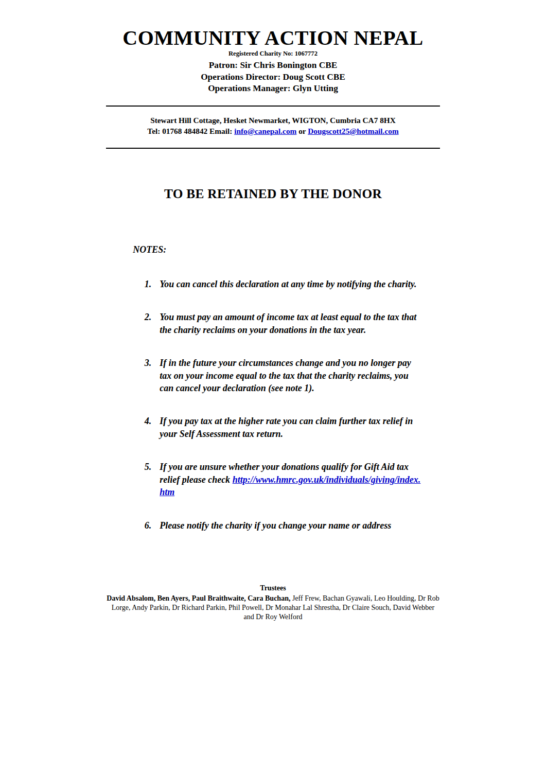COMMUNITY ACTION NEPAL
Registered Charity No: 1067772
Patron: Sir Chris Bonington CBE
Operations Director: Doug Scott CBE
Operations Manager: Glyn Utting
Stewart Hill Cottage, Hesket Newmarket, WIGTON, Cumbria CA7 8HX
Tel: 01768 484842 Email: info@canepal.com or Dougscott25@hotmail.com
TO BE RETAINED BY THE DONOR
NOTES:
You can cancel this declaration at any time by notifying the charity.
You must pay an amount of income tax at least equal to the tax that the charity reclaims on your donations in the tax year.
If in the future your circumstances change and you no longer pay tax on your income equal to the tax that the charity reclaims, you can cancel your declaration (see note 1).
If you pay tax at the higher rate you can claim further tax relief in your Self Assessment tax return.
If you are unsure whether your donations qualify for Gift Aid tax relief please check http://www.hmrc.gov.uk/individuals/giving/index.htm
Please notify the charity if you change your name or address
Trustees David Absalom, Ben Ayers, Paul Braithwaite, Cara Buchan, Jeff Frew, Bachan Gyawali, Leo Houlding, Dr Rob Lorge, Andy Parkin, Dr Richard Parkin, Phil Powell, Dr Monahar Lal Shrestha, Dr Claire Souch, David Webber and Dr Roy Welford